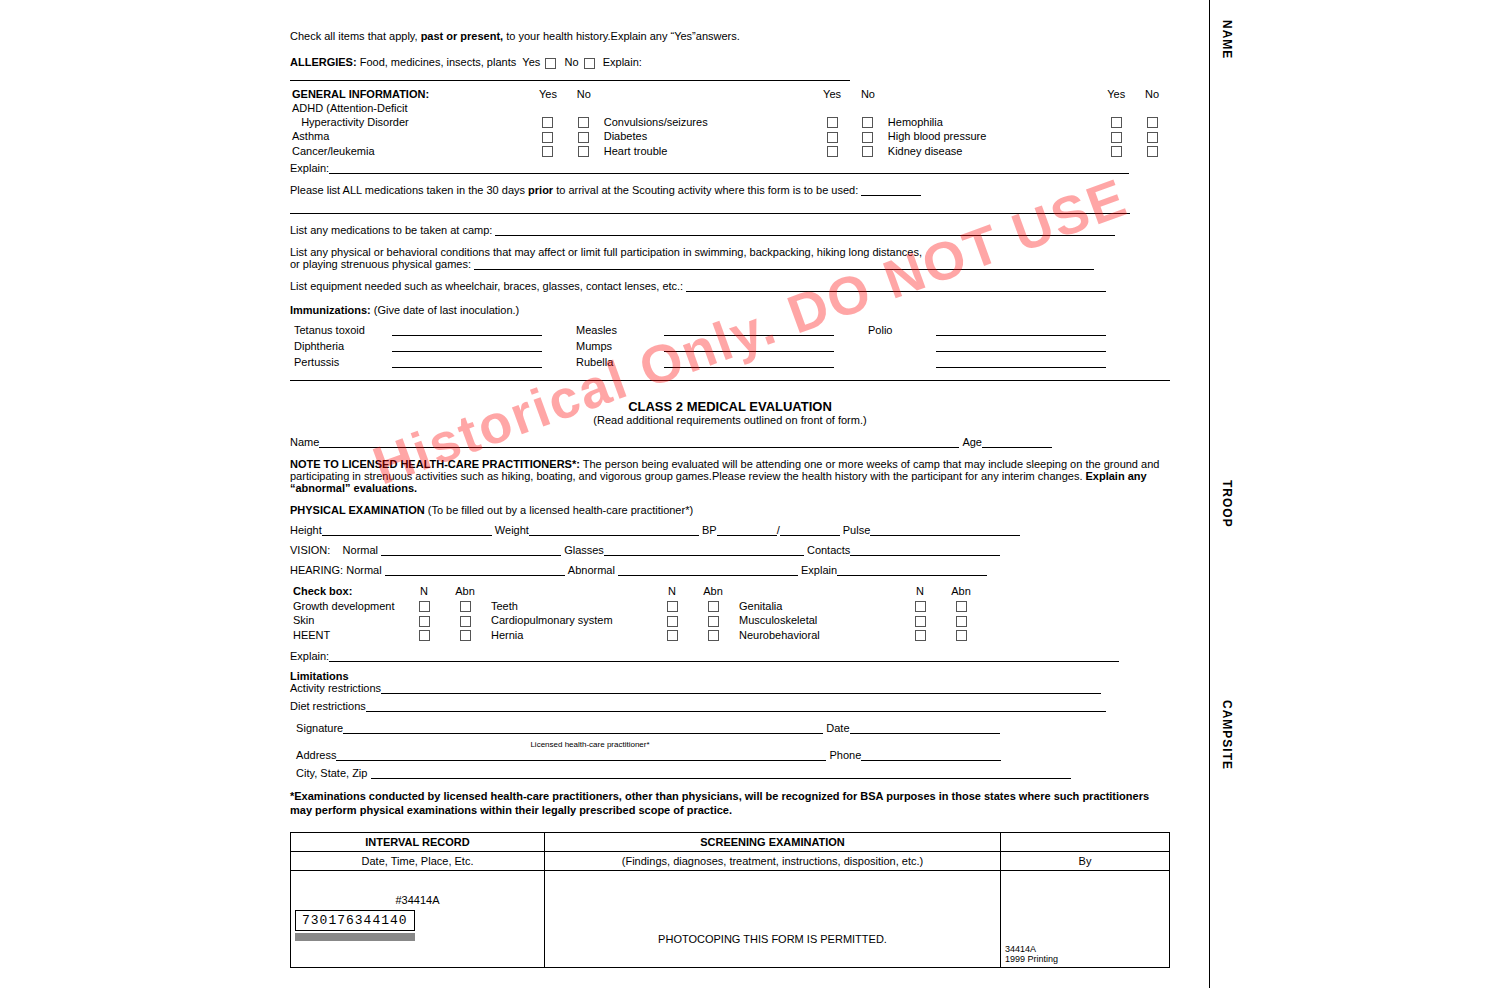Historical Only. DO NOT USE
NAME TROOP CAMPSITE
Check all items that apply, past or present, to your health history.Explain any “Yes”answers.
ALLERGIES: Food, medicines, insects, plants Yes No Explain:
| GENERAL INFORMATION: | Yes | No | | Yes | No | | Yes | No |
| ADHD (Attention-Deficit | | | | | | | | |
| Hyperactivity Disorder | | | Convulsions/seizures | | | Hemophilia | | |
| Asthma | | | Diabetes | | | High blood pressure | | |
| Cancer/leukemia | | | Heart trouble | | | Kidney disease | | |
Explain:
Please list ALL medications taken in the 30 days prior to arrival at the Scouting activity where this form is to be used:
List any medications to be taken at camp:
List any physical or behavioral conditions that may affect or limit full participation in swimming, backpacking, hiking long distances,
or playing strenuous physical games:
List equipment needed such as wheelchair, braces, glasses, contact lenses, etc.:
Immunizations: (Give date of last inoculation.)
| Tetanus toxoid | | Measles | | Polio | |
| Diphtheria | | Mumps | | | |
| Pertussis | | Rubella | | | |
CLASS 2 MEDICAL EVALUATION
(Read additional requirements outlined on front of form.)
Name Age
NOTE TO LICENSED HEALTH-CARE PRACTITIONERS*: The person being evaluated will be attending one or more weeks of camp that may include sleeping on the ground and participating in strenuous activities such as hiking, boating, and vigorous group games.Please review the health history with the participant for any interim changes. Explain any “abnormal” evaluations.
PHYSICAL EXAMINATION (To be filled out by a licensed health-care practitioner*)
Height Weight BP / Pulse
VISION: Normal Glasses Contacts
HEARING: Normal Abnormal Explain
| Check box: | N | Abn | | N | Abn | | N | Abn |
| Growth development | | | Teeth | | | Genitalia | | |
| Skin | | | Cardiopulmonary system | | | Musculoskeletal | | |
| HEENT | | | Hernia | | | Neurobehavioral | | |
Explain:
Limitations
Activity restrictions
Diet restrictions
Signature Date
Licensed health-care practitioner*
Address Phone
City, State, Zip
*Examinations conducted by licensed health-care practitioners, other than physicians, will be recognized for BSA purposes in those states where such practitioners may perform physical examinations within their legally prescribed scope of practice.
| INTERVAL RECORD | SCREENING EXAMINATION | |
| --- | --- | --- |
| Date, Time, Place, Etc. | (Findings, diagnoses, treatment, instructions, disposition, etc.) | By |
| #34414A 730176344140 | PHOTOCOPING THIS FORM IS PERMITTED. | 34414A 1999 Printing |